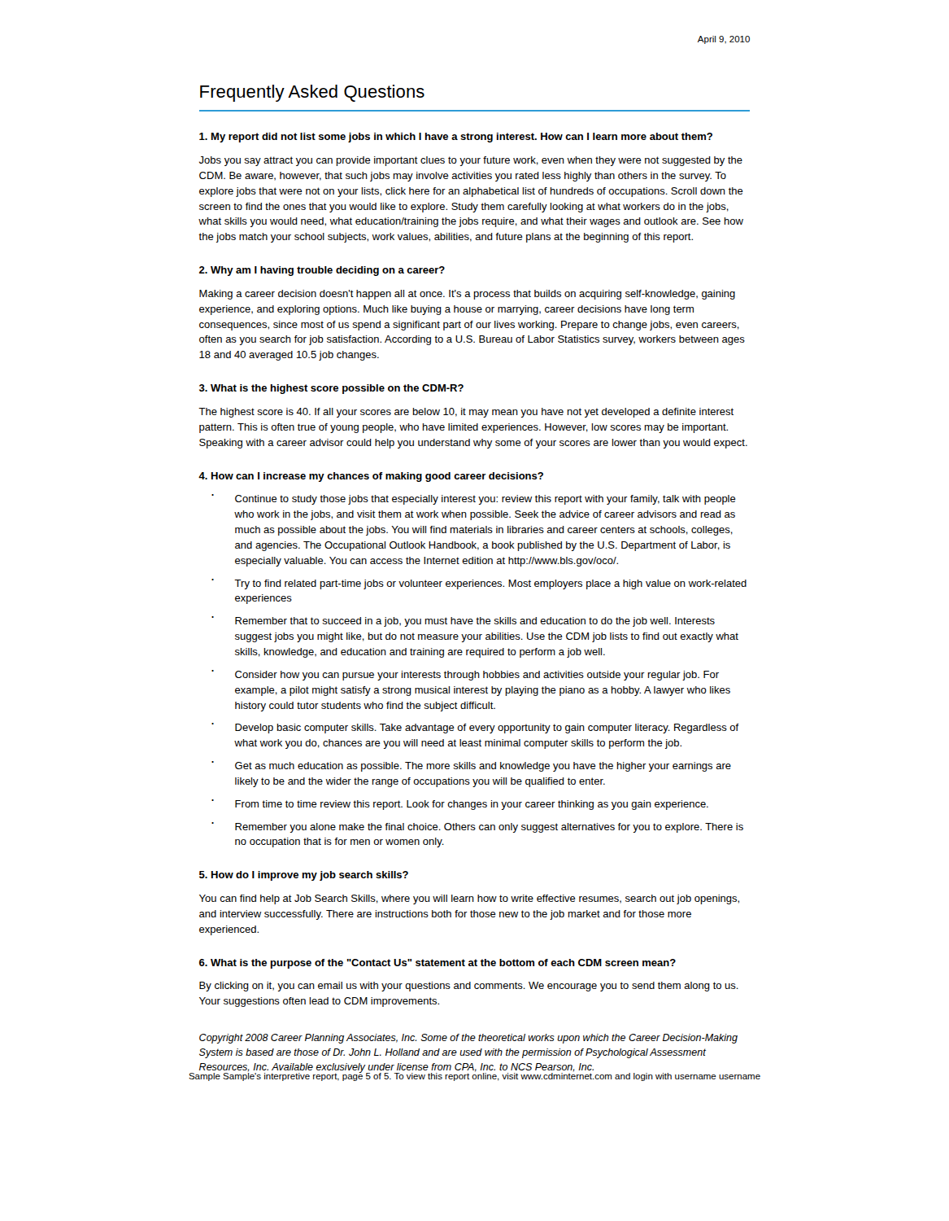April 9, 2010
Frequently Asked Questions
1. My report did not list some jobs in which I have a strong interest. How can I learn more about them?
Jobs you say attract you can provide important clues to your future work, even when they were not suggested by the CDM. Be aware, however, that such jobs may involve activities you rated less highly than others in the survey. To explore jobs that were not on your lists, click here for an alphabetical list of hundreds of occupations. Scroll down the screen to find the ones that you would like to explore. Study them carefully looking at what workers do in the jobs, what skills you would need, what education/training the jobs require, and what their wages and outlook are. See how the jobs match your school subjects, work values, abilities, and future plans at the beginning of this report.
2. Why am I having trouble deciding on a career?
Making a career decision doesn't happen all at once. It's a process that builds on acquiring self-knowledge, gaining experience, and exploring options. Much like buying a house or marrying, career decisions have long term consequences, since most of us spend a significant part of our lives working. Prepare to change jobs, even careers, often as you search for job satisfaction. According to a U.S. Bureau of Labor Statistics survey, workers between ages 18 and 40 averaged 10.5 job changes.
3. What is the highest score possible on the CDM-R?
The highest score is 40. If all your scores are below 10, it may mean you have not yet developed a definite interest pattern. This is often true of young people, who have limited experiences. However, low scores may be important. Speaking with a career advisor could help you understand why some of your scores are lower than you would expect.
4. How can I increase my chances of making good career decisions?
Continue to study those jobs that especially interest you: review this report with your family, talk with people who work in the jobs, and visit them at work when possible. Seek the advice of career advisors and read as much as possible about the jobs. You will find materials in libraries and career centers at schools, colleges, and agencies. The Occupational Outlook Handbook, a book published by the U.S. Department of Labor, is especially valuable. You can access the Internet edition at http://www.bls.gov/oco/.
Try to find related part-time jobs or volunteer experiences. Most employers place a high value on work-related experiences
Remember that to succeed in a job, you must have the skills and education to do the job well. Interests suggest jobs you might like, but do not measure your abilities. Use the CDM job lists to find out exactly what skills, knowledge, and education and training are required to perform a job well.
Consider how you can pursue your interests through hobbies and activities outside your regular job. For example, a pilot might satisfy a strong musical interest by playing the piano as a hobby. A lawyer who likes history could tutor students who find the subject difficult.
Develop basic computer skills. Take advantage of every opportunity to gain computer literacy. Regardless of what work you do, chances are you will need at least minimal computer skills to perform the job.
Get as much education as possible. The more skills and knowledge you have the higher your earnings are likely to be and the wider the range of occupations you will be qualified to enter.
From time to time review this report. Look for changes in your career thinking as you gain experience.
Remember you alone make the final choice. Others can only suggest alternatives for you to explore. There is no occupation that is for men or women only.
5. How do I improve my job search skills?
You can find help at Job Search Skills, where you will learn how to write effective resumes, search out job openings, and interview successfully. There are instructions both for those new to the job market and for those more experienced.
6. What is the purpose of the "Contact Us" statement at the bottom of each CDM screen mean?
By clicking on it, you can email us with your questions and comments. We encourage you to send them along to us. Your suggestions often lead to CDM improvements.
Copyright 2008 Career Planning Associates, Inc. Some of the theoretical works upon which the Career Decision-Making System is based are those of Dr. John L. Holland and are used with the permission of Psychological Assessment Resources, Inc. Available exclusively under license from CPA, Inc. to NCS Pearson, Inc.
Sample Sample's interpretive report, page 5 of 5. To view this report online, visit www.cdminternet.com and login with username username